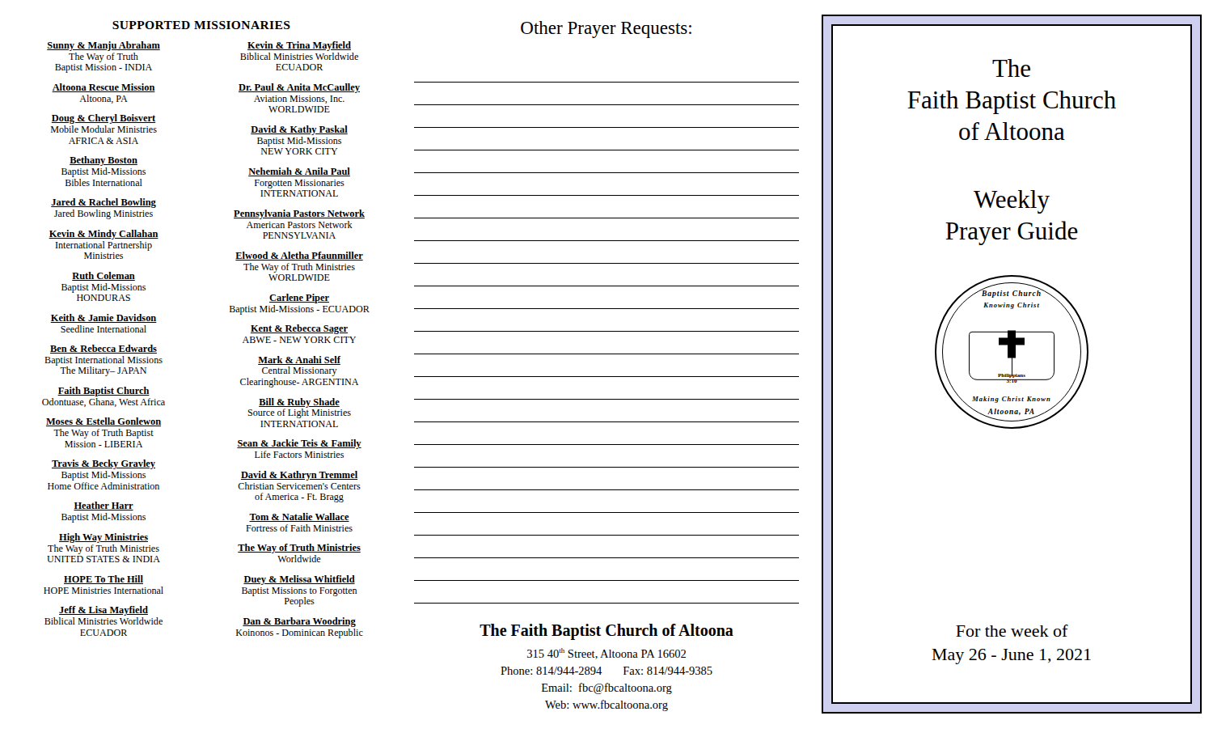Supported Missionaries
Sunny & Manju Abraham The Way of Truth Baptist Mission - INDIA
Altoona Rescue Mission Altoona, PA
Doug & Cheryl Boisvert Mobile Modular Ministries AFRICA & ASIA
Bethany Boston Baptist Mid-Missions Bibles International
Jared & Rachel Bowling Jared Bowling Ministries
Kevin & Mindy Callahan International Partnership Ministries
Ruth Coleman Baptist Mid-Missions HONDURAS
Keith & Jamie Davidson Seedline International
Ben & Rebecca Edwards Baptist International Missions The Military– JAPAN
Faith Baptist Church Odontuase, Ghana, West Africa
Moses & Estella Gonlewon The Way of Truth Baptist Mission - LIBERIA
Travis & Becky Gravley Baptist Mid-Missions Home Office Administration
Heather Harr Baptist Mid-Missions
High Way Ministries The Way of Truth Ministries UNITED STATES & INDIA
HOPE To The Hill HOPE Ministries International
Jeff & Lisa Mayfield Biblical Ministries Worldwide ECUADOR
Kevin & Trina Mayfield Biblical Ministries Worldwide ECUADOR
Dr. Paul & Anita McCaulley Aviation Missions, Inc. WORLDWIDE
David & Kathy Paskal Baptist Mid-Missions NEW YORK CITY
Nehemiah & Anila Paul Forgotten Missionaries INTERNATIONAL
Pennsylvania Pastors Network American Pastors Network PENNSYLVANIA
Elwood & Aletha Pfaunmiller The Way of Truth Ministries WORLDWIDE
Carlene Piper Baptist Mid-Missions - ECUADOR
Kent & Rebecca Sager ABWE - NEW YORK CITY
Mark & Anahi Self Central Missionary Clearinghouse- ARGENTINA
Bill & Ruby Shade Source of Light Ministries INTERNATIONAL
Sean & Jackie Teis & Family Life Factors Ministries
David & Kathryn Tremmel Christian Servicemen's Centers of America - Ft. Bragg
Tom & Natalie Wallace Fortress of Faith Ministries
The Way of Truth Ministries Worldwide
Duey & Melissa Whitfield Baptist Missions to Forgotten Peoples
Dan & Barbara Woodring Koinonos - Dominican Republic
Other Prayer Requests:
The Faith Baptist Church of Altoona 315 40th Street, Altoona PA 16602 Phone: 814/944-2894 Fax: 814/944-9385 Email: fbc@fbcaltoona.org Web: www.fbcaltoona.org
The
Faith Baptist Church
of Altoona
Weekly
Prayer Guide
Baptist Church
Knowing Christ
Philippians
3:10
Making Christ Known
Altoona, PA
For the week of
May 26 - June 1, 2021